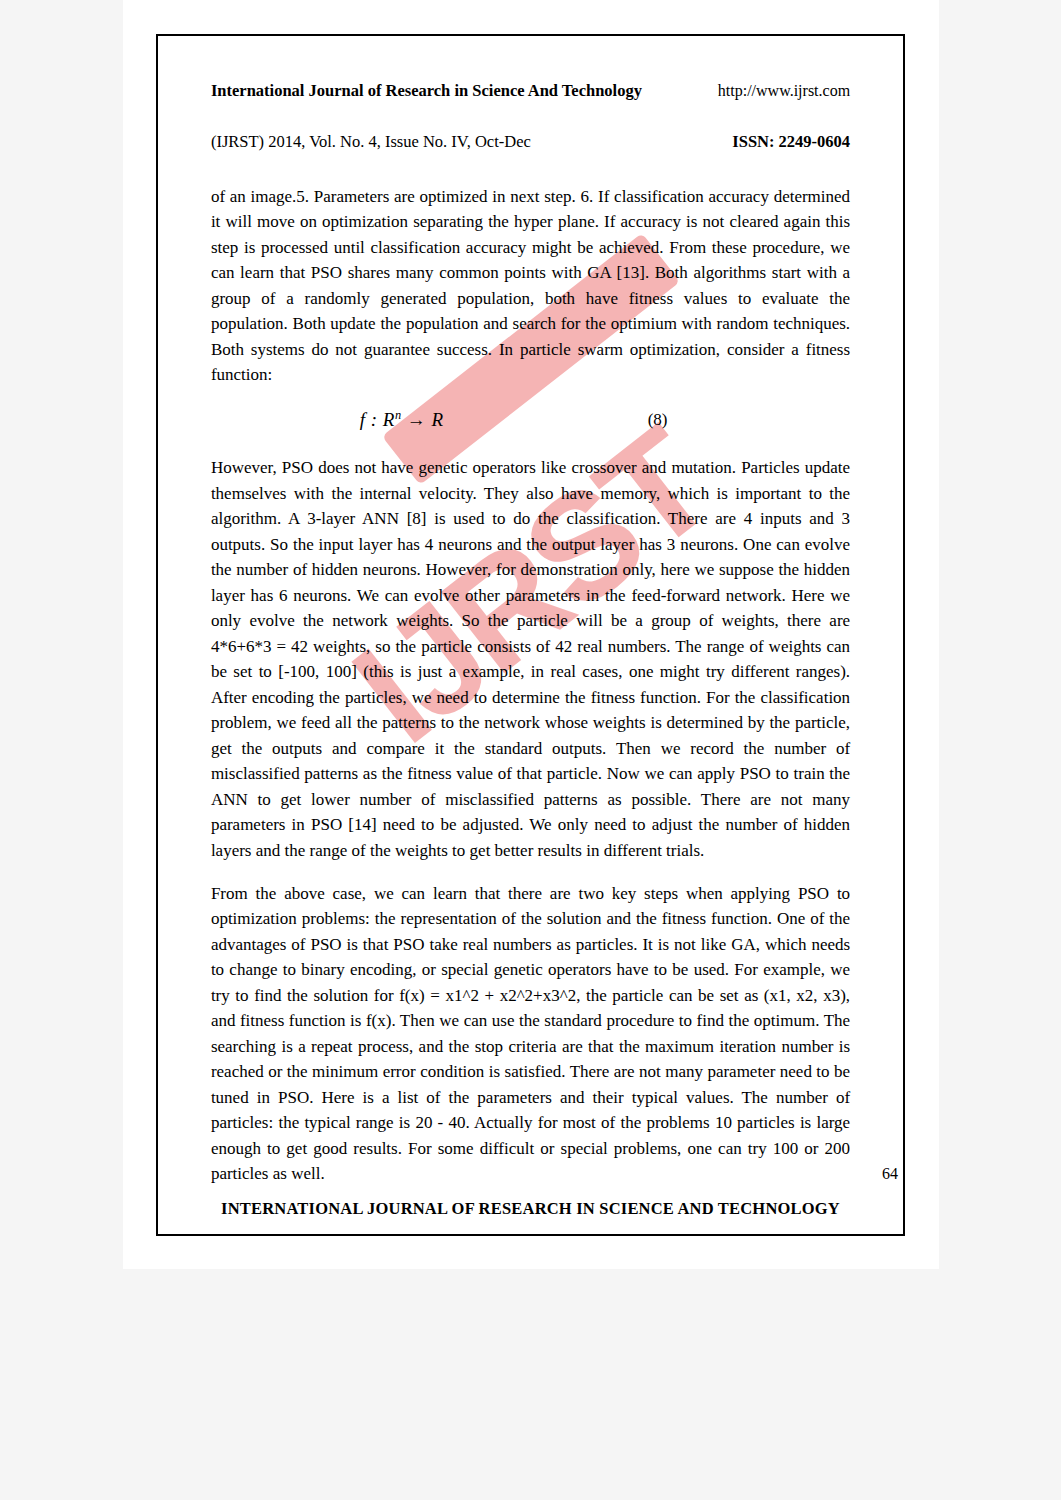IJRST
International Journal of Research in Science And Technology http://www.ijrst.com
(IJRST) 2014, Vol. No. 4, Issue No. IV, Oct-Dec ISSN: 2249-0604
of an image.5. Parameters are optimized in next step. 6. If classification accuracy determined it will move on optimization separating the hyper plane. If accuracy is not cleared again this step is processed until classification accuracy might be achieved. From these procedure, we can learn that PSO shares many common points with GA [13]. Both algorithms start with a group of a randomly generated population, both have fitness values to evaluate the population. Both update the population and search for the optimium with random techniques. Both systems do not guarantee success. In particle swarm optimization, consider a fitness function:
f : Rn → R (8)
However, PSO does not have genetic operators like crossover and mutation. Particles update themselves with the internal velocity. They also have memory, which is important to the algorithm. A 3-layer ANN [8] is used to do the classification. There are 4 inputs and 3 outputs. So the input layer has 4 neurons and the output layer has 3 neurons. One can evolve the number of hidden neurons. However, for demonstration only, here we suppose the hidden layer has 6 neurons. We can evolve other parameters in the feed-forward network. Here we only evolve the network weights. So the particle will be a group of weights, there are 4*6+6*3 = 42 weights, so the particle consists of 42 real numbers. The range of weights can be set to [-100, 100] (this is just a example, in real cases, one might try different ranges). After encoding the particles, we need to determine the fitness function. For the classification problem, we feed all the patterns to the network whose weights is determined by the particle, get the outputs and compare it the standard outputs. Then we record the number of misclassified patterns as the fitness value of that particle. Now we can apply PSO to train the ANN to get lower number of misclassified patterns as possible. There are not many parameters in PSO [14] need to be adjusted. We only need to adjust the number of hidden layers and the range of the weights to get better results in different trials.
From the above case, we can learn that there are two key steps when applying PSO to optimization problems: the representation of the solution and the fitness function. One of the advantages of PSO is that PSO take real numbers as particles. It is not like GA, which needs to change to binary encoding, or special genetic operators have to be used. For example, we try to find the solution for f(x) = x1^2 + x2^2+x3^2, the particle can be set as (x1, x2, x3), and fitness function is f(x). Then we can use the standard procedure to find the optimum. The searching is a repeat process, and the stop criteria are that the maximum iteration number is reached or the minimum error condition is satisfied. There are not many parameter need to be tuned in PSO. Here is a list of the parameters and their typical values. The number of particles: the typical range is 20 - 40. Actually for most of the problems 10 particles is large enough to get good results. For some difficult or special problems, one can try 100 or 200 particles as well.
64
INTERNATIONAL JOURNAL OF RESEARCH IN SCIENCE AND TECHNOLOGY